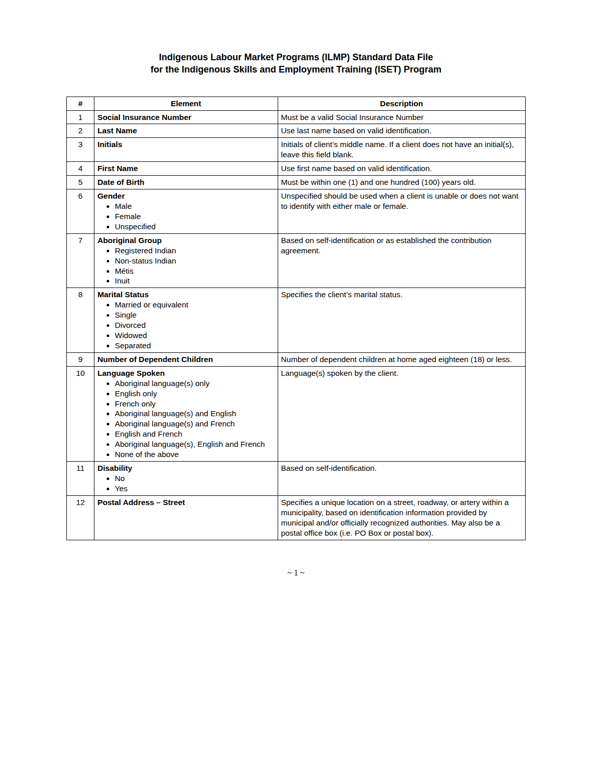Indigenous Labour Market Programs (ILMP) Standard Data File
for the Indigenous Skills and Employment Training (ISET) Program
| # | Element | Description |
| --- | --- | --- |
| 1 | Social Insurance Number | Must be a valid Social Insurance Number |
| 2 | Last Name | Use last name based on valid identification. |
| 3 | Initials | Initials of client’s middle name. If a client does not have an initial(s), leave this field blank. |
| 4 | First Name | Use first name based on valid identification. |
| 5 | Date of Birth | Must be within one (1) and one hundred (100) years old. |
| 6 | Gender Male Female Unspecified | Unspecified should be used when a client is unable or does not want to identify with either male or female. |
| 7 | Aboriginal Group Registered Indian Non-status Indian Métis Inuit | Based on self-identification or as established the contribution agreement. |
| 8 | Marital Status Married or equivalent Single Divorced Widowed Separated | Specifies the client’s marital status. |
| 9 | Number of Dependent Children | Number of dependent children at home aged eighteen (18) or less. |
| 10 | Language Spoken Aboriginal language(s) only English only French only Aboriginal language(s) and English Aboriginal language(s) and French English and French Aboriginal language(s), English and French None of the above | Language(s) spoken by the client. |
| 11 | Disability No Yes | Based on self-identification. |
| 12 | Postal Address – Street | Specifies a unique location on a street, roadway, or artery within a municipality, based on identification information provided by municipal and/or officially recognized authorities. May also be a postal office box (i.e. PO Box or postal box). |
~ 1 ~